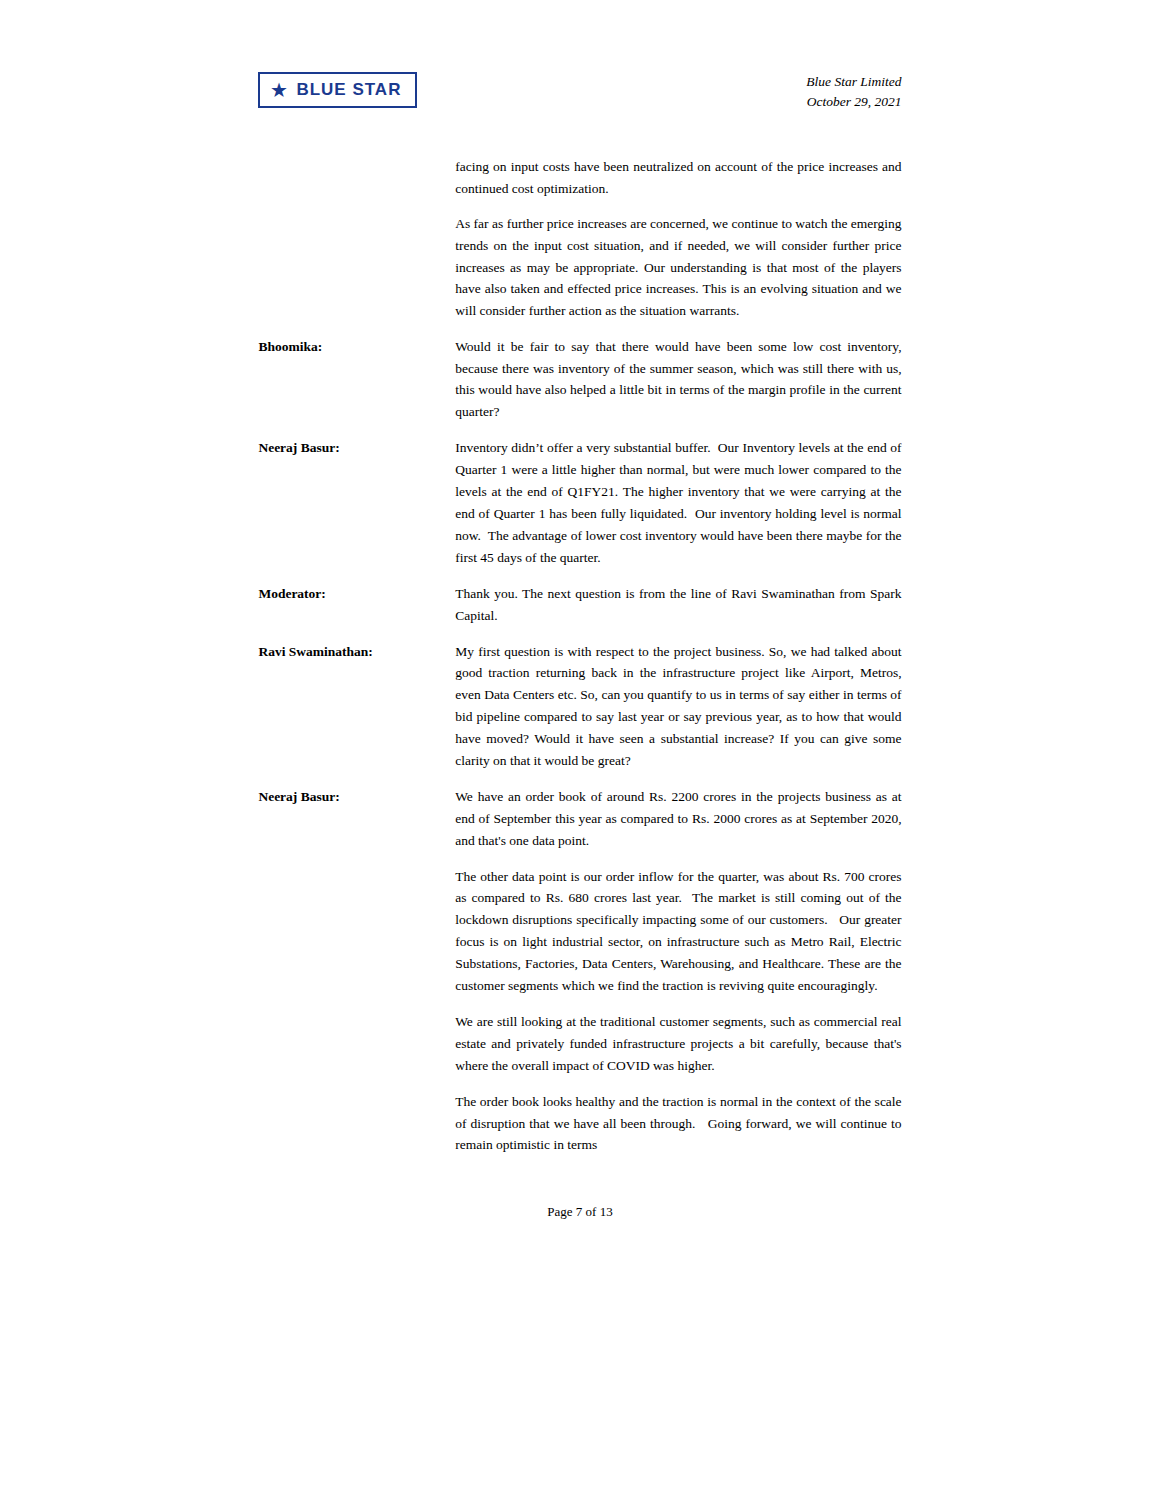★ BLUE STAR
Blue Star Limited
October 29, 2021
facing on input costs have been neutralized on account of the price increases and continued cost optimization.
As far as further price increases are concerned, we continue to watch the emerging trends on the input cost situation, and if needed, we will consider further price increases as may be appropriate. Our understanding is that most of the players have also taken and effected price increases. This is an evolving situation and we will consider further action as the situation warrants.
Bhoomika:
Would it be fair to say that there would have been some low cost inventory, because there was inventory of the summer season, which was still there with us, this would have also helped a little bit in terms of the margin profile in the current quarter?
Neeraj Basur:
Inventory didn’t offer a very substantial buffer. Our Inventory levels at the end of Quarter 1 were a little higher than normal, but were much lower compared to the levels at the end of Q1FY21. The higher inventory that we were carrying at the end of Quarter 1 has been fully liquidated. Our inventory holding level is normal now. The advantage of lower cost inventory would have been there maybe for the first 45 days of the quarter.
Moderator:
Thank you. The next question is from the line of Ravi Swaminathan from Spark Capital.
Ravi Swaminathan:
My first question is with respect to the project business. So, we had talked about good traction returning back in the infrastructure project like Airport, Metros, even Data Centers etc. So, can you quantify to us in terms of say either in terms of bid pipeline compared to say last year or say previous year, as to how that would have moved? Would it have seen a substantial increase? If you can give some clarity on that it would be great?
Neeraj Basur:
We have an order book of around Rs. 2200 crores in the projects business as at end of September this year as compared to Rs. 2000 crores as at September 2020, and that's one data point.
The other data point is our order inflow for the quarter, was about Rs. 700 crores as compared to Rs. 680 crores last year. The market is still coming out of the lockdown disruptions specifically impacting some of our customers. Our greater focus is on light industrial sector, on infrastructure such as Metro Rail, Electric Substations, Factories, Data Centers, Warehousing, and Healthcare. These are the customer segments which we find the traction is reviving quite encouragingly.
We are still looking at the traditional customer segments, such as commercial real estate and privately funded infrastructure projects a bit carefully, because that's where the overall impact of COVID was higher.
The order book looks healthy and the traction is normal in the context of the scale of disruption that we have all been through. Going forward, we will continue to remain optimistic in terms
Page 7 of 13